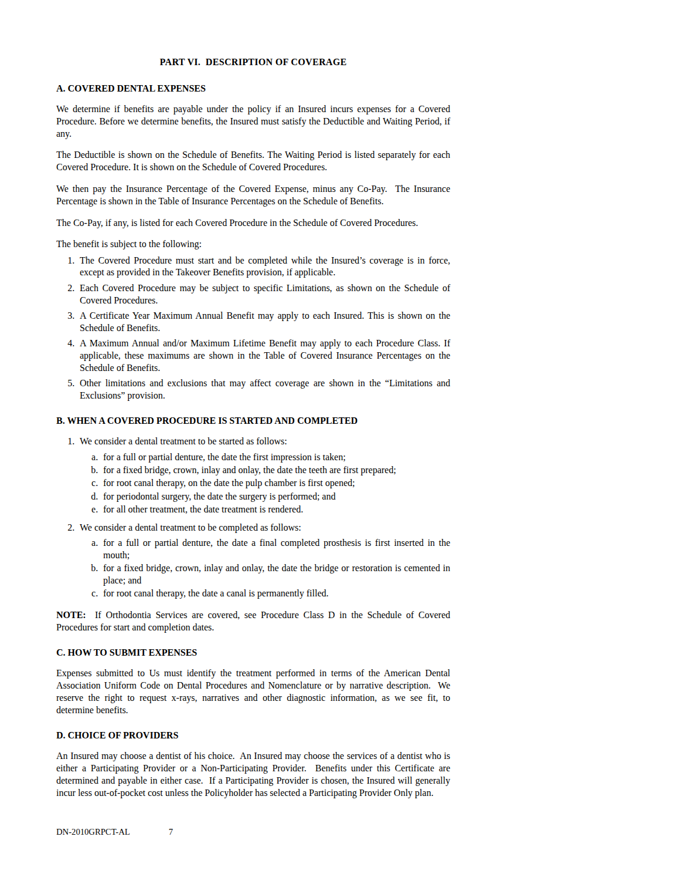PART VI. DESCRIPTION OF COVERAGE
A. COVERED DENTAL EXPENSES
We determine if benefits are payable under the policy if an Insured incurs expenses for a Covered Procedure. Before we determine benefits, the Insured must satisfy the Deductible and Waiting Period, if any.
The Deductible is shown on the Schedule of Benefits. The Waiting Period is listed separately for each Covered Procedure. It is shown on the Schedule of Covered Procedures.
We then pay the Insurance Percentage of the Covered Expense, minus any Co-Pay. The Insurance Percentage is shown in the Table of Insurance Percentages on the Schedule of Benefits.
The Co-Pay, if any, is listed for each Covered Procedure in the Schedule of Covered Procedures.
The benefit is subject to the following:
The Covered Procedure must start and be completed while the Insured’s coverage is in force, except as provided in the Takeover Benefits provision, if applicable.
Each Covered Procedure may be subject to specific Limitations, as shown on the Schedule of Covered Procedures.
A Certificate Year Maximum Annual Benefit may apply to each Insured. This is shown on the Schedule of Benefits.
A Maximum Annual and/or Maximum Lifetime Benefit may apply to each Procedure Class. If applicable, these maximums are shown in the Table of Covered Insurance Percentages on the Schedule of Benefits.
Other limitations and exclusions that may affect coverage are shown in the “Limitations and Exclusions” provision.
B. WHEN A COVERED PROCEDURE IS STARTED AND COMPLETED
We consider a dental treatment to be started as follows:
for a full or partial denture, the date the first impression is taken;
for a fixed bridge, crown, inlay and onlay, the date the teeth are first prepared;
for root canal therapy, on the date the pulp chamber is first opened;
for periodontal surgery, the date the surgery is performed; and
for all other treatment, the date treatment is rendered.
We consider a dental treatment to be completed as follows:
for a full or partial denture, the date a final completed prosthesis is first inserted in the mouth;
for a fixed bridge, crown, inlay and onlay, the date the bridge or restoration is cemented in place; and
for root canal therapy, the date a canal is permanently filled.
NOTE: If Orthodontia Services are covered, see Procedure Class D in the Schedule of Covered Procedures for start and completion dates.
C. HOW TO SUBMIT EXPENSES
Expenses submitted to Us must identify the treatment performed in terms of the American Dental Association Uniform Code on Dental Procedures and Nomenclature or by narrative description. We reserve the right to request x-rays, narratives and other diagnostic information, as we see fit, to determine benefits.
D. CHOICE OF PROVIDERS
An Insured may choose a dentist of his choice. An Insured may choose the services of a dentist who is either a Participating Provider or a Non-Participating Provider. Benefits under this Certificate are determined and payable in either case. If a Participating Provider is chosen, the Insured will generally incur less out-of-pocket cost unless the Policyholder has selected a Participating Provider Only plan.
DN-2010GRPCT-AL7